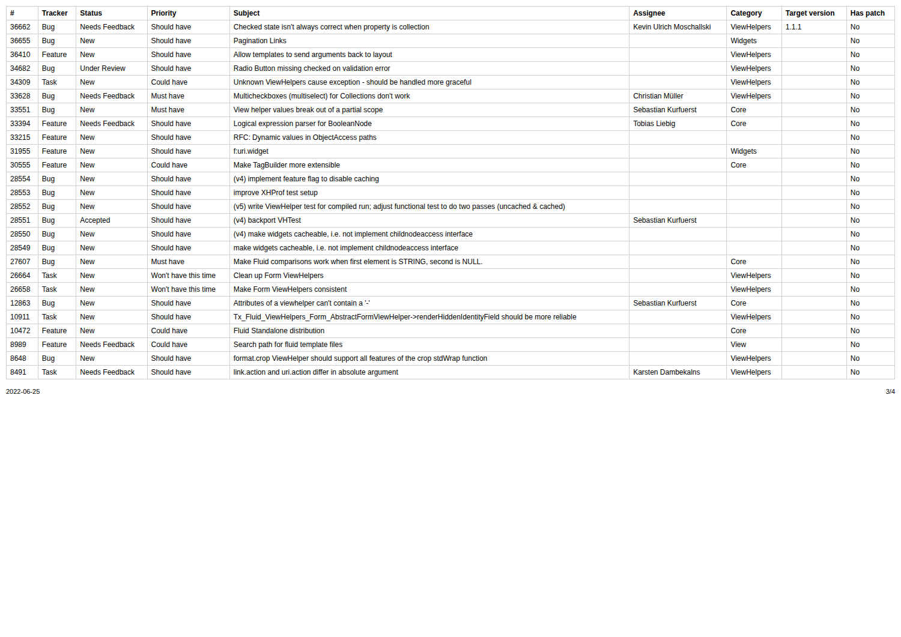| # | Tracker | Status | Priority | Subject | Assignee | Category | Target version | Has patch |
| --- | --- | --- | --- | --- | --- | --- | --- | --- |
| 36662 | Bug | Needs Feedback | Should have | Checked state isn't always correct when property is collection | Kevin Ulrich Moschallski | ViewHelpers | 1.1.1 | No |
| 36655 | Bug | New | Should have | Pagination Links | | Widgets | | No |
| 36410 | Feature | New | Should have | Allow templates to send arguments back to layout | | ViewHelpers | | No |
| 34682 | Bug | Under Review | Should have | Radio Button missing checked on validation error | | ViewHelpers | | No |
| 34309 | Task | New | Could have | Unknown ViewHelpers cause exception - should be handled more graceful | | ViewHelpers | | No |
| 33628 | Bug | Needs Feedback | Must have | Multicheckboxes (multiselect) for Collections don't work | Christian Müller | ViewHelpers | | No |
| 33551 | Bug | New | Must have | View helper values break out of a partial scope | Sebastian Kurfuerst | Core | | No |
| 33394 | Feature | Needs Feedback | Should have | Logical expression parser for BooleanNode | Tobias Liebig | Core | | No |
| 33215 | Feature | New | Should have | RFC: Dynamic values in ObjectAccess paths | | | | No |
| 31955 | Feature | New | Should have | f:uri.widget | | Widgets | | No |
| 30555 | Feature | New | Could have | Make TagBuilder more extensible | | Core | | No |
| 28554 | Bug | New | Should have | (v4) implement feature flag to disable caching | | | | No |
| 28553 | Bug | New | Should have | improve XHProf test setup | | | | No |
| 28552 | Bug | New | Should have | (v5) write ViewHelper test for compiled run; adjust functional test to do two passes (uncached & cached) | | | | No |
| 28551 | Bug | Accepted | Should have | (v4) backport VHTest | Sebastian Kurfuerst | | | No |
| 28550 | Bug | New | Should have | (v4) make widgets cacheable, i.e. not implement childnodeaccess interface | | | | No |
| 28549 | Bug | New | Should have | make widgets cacheable, i.e. not implement childnodeaccess interface | | | | No |
| 27607 | Bug | New | Must have | Make Fluid comparisons work when first element is STRING, second is NULL. | | Core | | No |
| 26664 | Task | New | Won't have this time | Clean up Form ViewHelpers | | ViewHelpers | | No |
| 26658 | Task | New | Won't have this time | Make Form ViewHelpers consistent | | ViewHelpers | | No |
| 12863 | Bug | New | Should have | Attributes of a viewhelper can't contain a '-' | Sebastian Kurfuerst | Core | | No |
| 10911 | Task | New | Should have | Tx_Fluid_ViewHelpers_Form_AbstractFormViewHelper->renderHiddenIdentityField should be more reliable | | ViewHelpers | | No |
| 10472 | Feature | New | Could have | Fluid Standalone distribution | | Core | | No |
| 8989 | Feature | Needs Feedback | Could have | Search path for fluid template files | | View | | No |
| 8648 | Bug | New | Should have | format.crop ViewHelper should support all features of the crop stdWrap function | | ViewHelpers | | No |
| 8491 | Task | Needs Feedback | Should have | link.action and uri.action differ in absolute argument | Karsten Dambekalns | ViewHelpers | | No |
2022-06-253/4